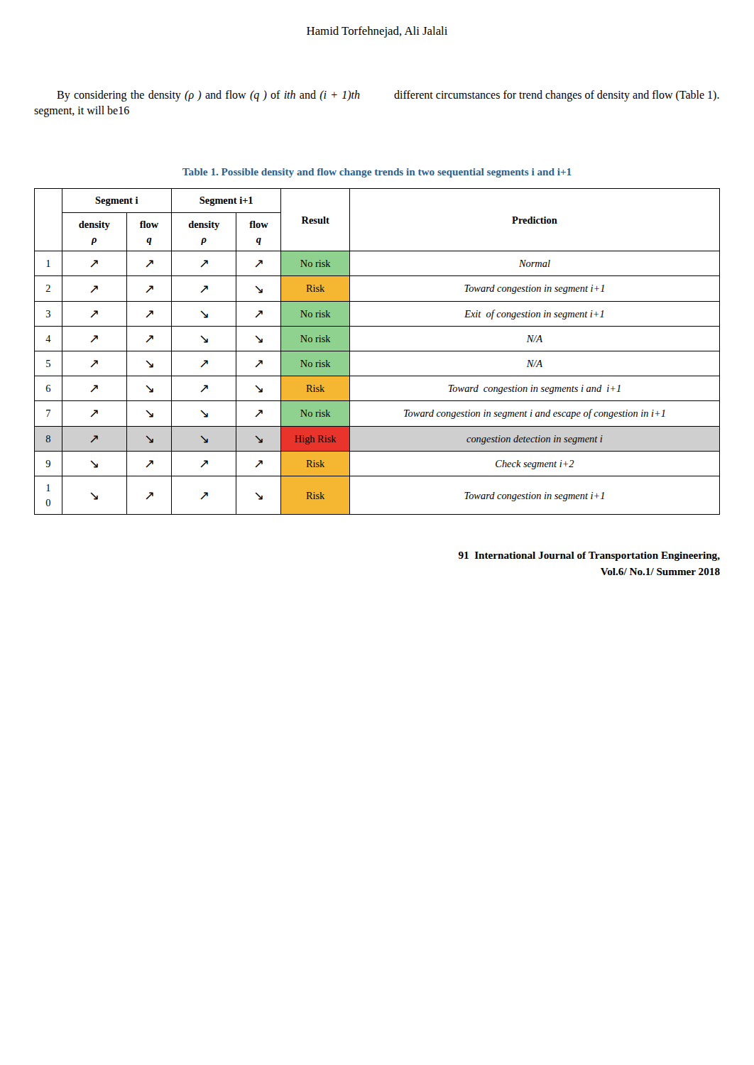Hamid Torfehnejad, Ali Jalali
By considering the density (ρ ) and flow (q ) of ith and (i + 1)th segment, it will be16
different circumstances for trend changes of density and flow (Table 1).
Table 1. Possible density and flow change trends in two sequential segments i and i+1
| | Segment i | Segment i+1 | Result | Prediction |
| --- | --- | --- | --- | --- |
| density ρ | flow q | density ρ | flow q |
| 1 | ↗ | ↗ | ↗ | ↗ | No risk | Normal |
| 2 | ↗ | ↗ | ↗ | ↘ | Risk | Toward congestion in segment i+1 |
| 3 | ↗ | ↗ | ↘ | ↗ | No risk | Exit of congestion in segment i+1 |
| 4 | ↗ | ↗ | ↘ | ↘ | No risk | N/A |
| 5 | ↗ | ↘ | ↗ | ↗ | No risk | N/A |
| 6 | ↗ | ↘ | ↗ | ↘ | Risk | Toward congestion in segments i and i+1 |
| 7 | ↗ | ↘ | ↘ | ↗ | No risk | Toward congestion in segment i and escape of congestion in i+1 |
| 8 | ↗ | ↘ | ↘ | ↘ | High Risk | congestion detection in segment i |
| 9 | ↘ | ↗ | ↗ | ↗ | Risk | Check segment i+2 |
| 1 0 | ↘ | ↗ | ↗ | ↘ | Risk | Toward congestion in segment i+1 |
91 International Journal of Transportation Engineering,
Vol.6/ No.1/ Summer 2018